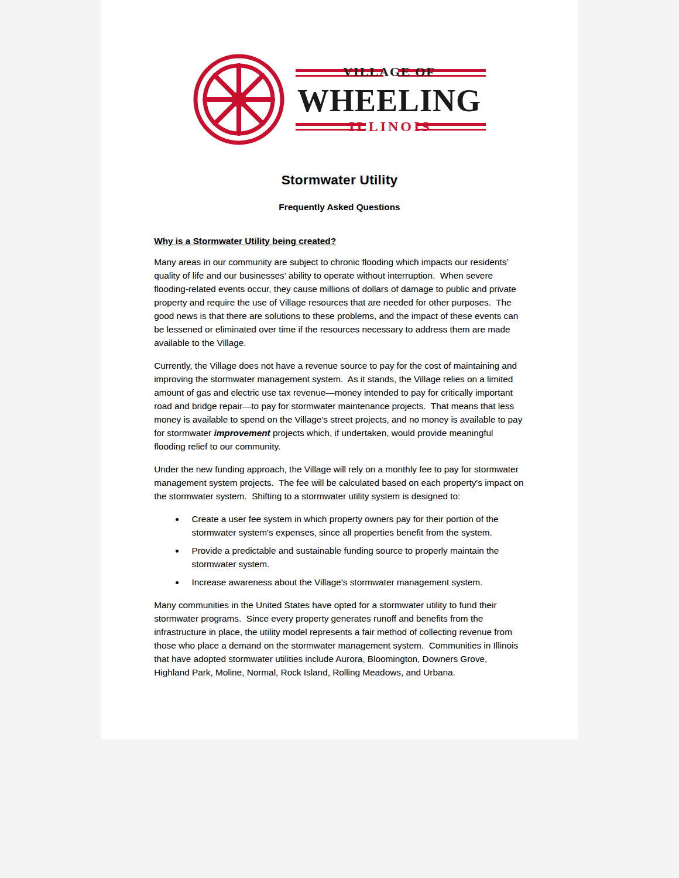VILLAGE OF WHEELING ILLINOIS
Stormwater Utility
Frequently Asked Questions
Why is a Stormwater Utility being created?
Many areas in our community are subject to chronic flooding which impacts our residents’ quality of life and our businesses’ ability to operate without interruption. When severe flooding-related events occur, they cause millions of dollars of damage to public and private property and require the use of Village resources that are needed for other purposes. The good news is that there are solutions to these problems, and the impact of these events can be lessened or eliminated over time if the resources necessary to address them are made available to the Village.
Currently, the Village does not have a revenue source to pay for the cost of maintaining and improving the stormwater management system. As it stands, the Village relies on a limited amount of gas and electric use tax revenue—money intended to pay for critically important road and bridge repair—to pay for stormwater maintenance projects. That means that less money is available to spend on the Village’s street projects, and no money is available to pay for stormwater improvement projects which, if undertaken, would provide meaningful flooding relief to our community.
Under the new funding approach, the Village will rely on a monthly fee to pay for stormwater management system projects. The fee will be calculated based on each property's impact on the stormwater system. Shifting to a stormwater utility system is designed to:
Create a user fee system in which property owners pay for their portion of the stormwater system's expenses, since all properties benefit from the system.
Provide a predictable and sustainable funding source to properly maintain the stormwater system.
Increase awareness about the Village's stormwater management system.
Many communities in the United States have opted for a stormwater utility to fund their stormwater programs. Since every property generates runoff and benefits from the infrastructure in place, the utility model represents a fair method of collecting revenue from those who place a demand on the stormwater management system. Communities in Illinois that have adopted stormwater utilities include Aurora, Bloomington, Downers Grove, Highland Park, Moline, Normal, Rock Island, Rolling Meadows, and Urbana.